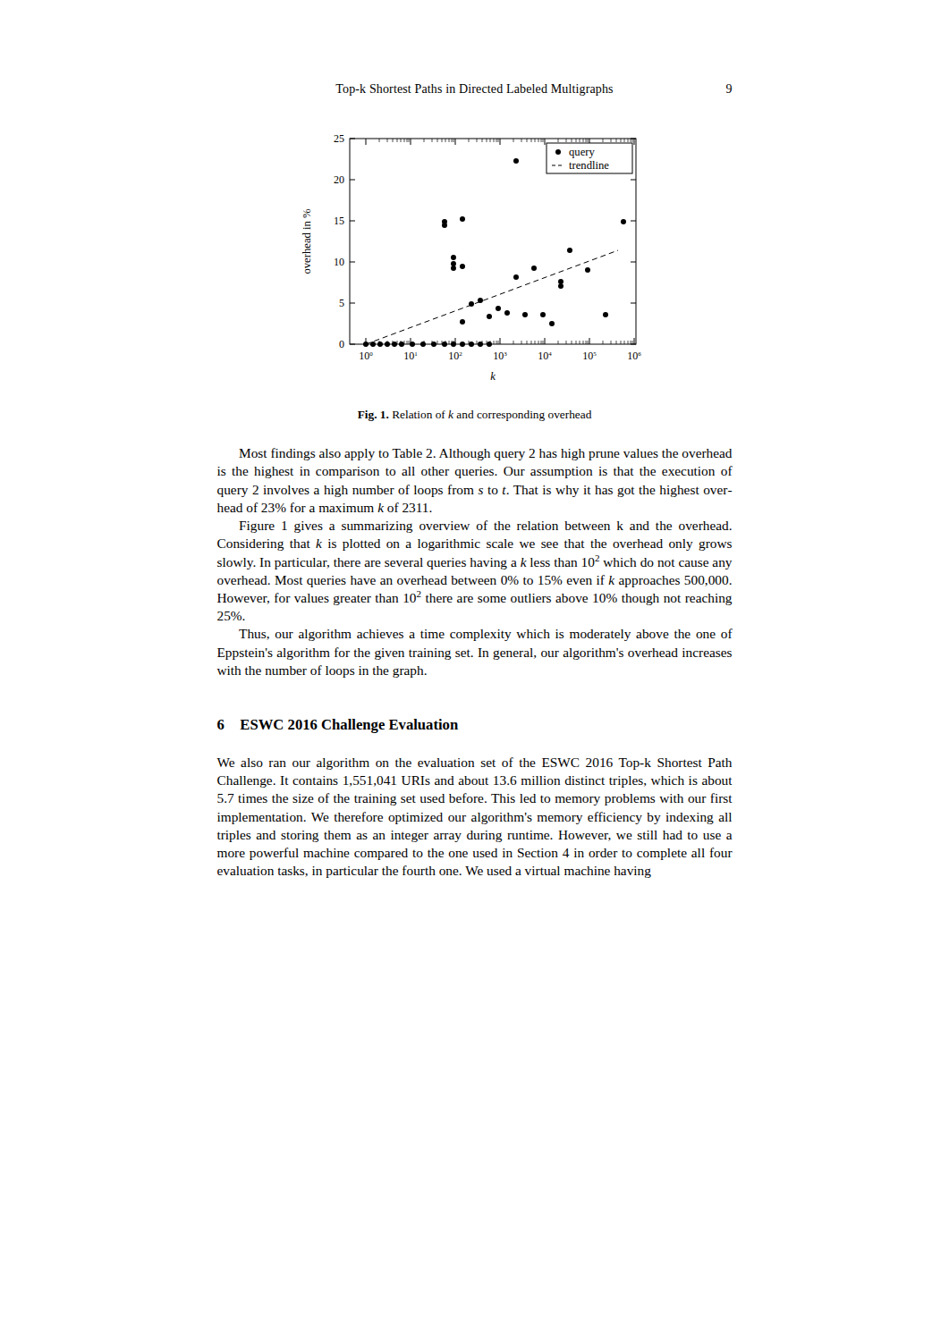Top-k Shortest Paths in Directed Labeled Multigraphs 9
0 5 10 15 20 25 overhead in % 100 101 102 103 104 105 106 k query trendline
Fig. 1. Relation of k and corresponding overhead
Most findings also apply to Table 2. Although query 2 has high prune values the overhead is the highest in comparison to all other queries. Our assumption is that the execution of query 2 involves a high number of loops from s to t. That is why it has got the highest overhead of 23% for a maximum k of 2311.
Figure 1 gives a summarizing overview of the relation between k and the overhead. Considering that k is plotted on a logarithmic scale we see that the overhead only grows slowly. In particular, there are several queries having a k less than 102 which do not cause any overhead. Most queries have an overhead between 0% to 15% even if k approaches 500,000. However, for values greater than 102 there are some outliers above 10% though not reaching 25%.
Thus, our algorithm achieves a time complexity which is moderately above the one of Eppstein's algorithm for the given training set. In general, our algorithm's overhead increases with the number of loops in the graph.
6 ESWC 2016 Challenge Evaluation
We also ran our algorithm on the evaluation set of the ESWC 2016 Top-k Shortest Path Challenge. It contains 1,551,041 URIs and about 13.6 million distinct triples, which is about 5.7 times the size of the training set used before. This led to memory problems with our first implementation. We therefore optimized our algorithm's memory efficiency by indexing all triples and storing them as an integer array during runtime. However, we still had to use a more powerful machine compared to the one used in Section 4 in order to complete all four evaluation tasks, in particular the fourth one. We used a virtual machine having